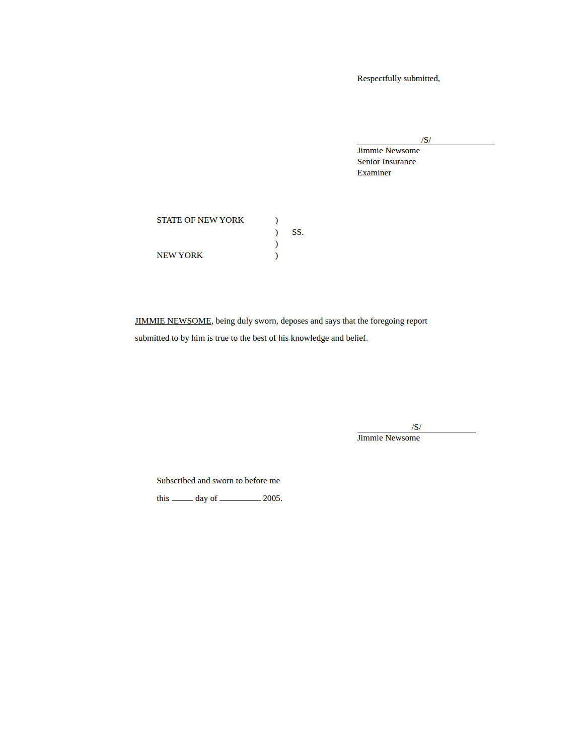Respectfully submitted,
/S/
Jimmie Newsome
Senior Insurance Examiner
| STATE OF NEW YORK | ) | |
| | ) | SS. |
| | ) | |
| NEW YORK | ) | |
JIMMIE NEWSOME, being duly sworn, deposes and says that the foregoing report submitted to by him is true to the best of his knowledge and belief.
/S/
Jimmie Newsome
Subscribed and sworn to before me
this day of 2005.